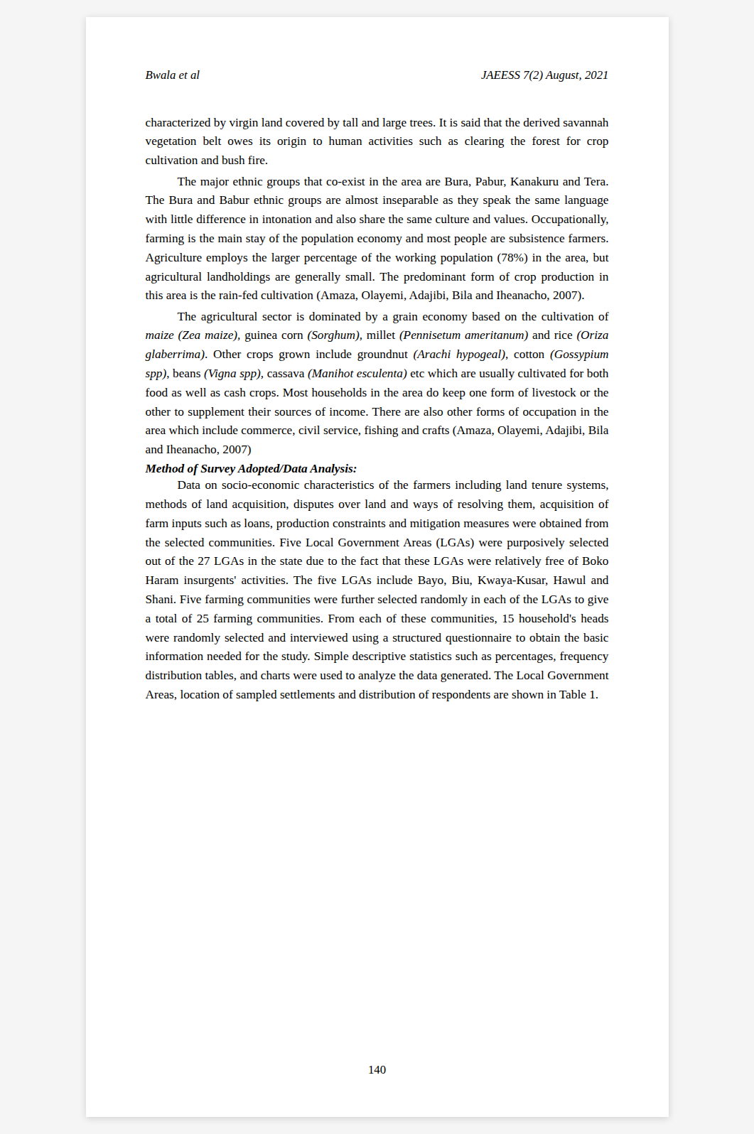Bwala et al JAEESS 7(2) August, 2021
characterized by virgin land covered by tall and large trees. It is said that the derived savannah vegetation belt owes its origin to human activities such as clearing the forest for crop cultivation and bush fire.
The major ethnic groups that co-exist in the area are Bura, Pabur, Kanakuru and Tera. The Bura and Babur ethnic groups are almost inseparable as they speak the same language with little difference in intonation and also share the same culture and values. Occupationally, farming is the main stay of the population economy and most people are subsistence farmers. Agriculture employs the larger percentage of the working population (78%) in the area, but agricultural landholdings are generally small. The predominant form of crop production in this area is the rain-fed cultivation (Amaza, Olayemi, Adajibi, Bila and Iheanacho, 2007).
The agricultural sector is dominated by a grain economy based on the cultivation of maize (Zea maize), guinea corn (Sorghum), millet (Pennisetum ameritanum) and rice (Oriza glaberrima). Other crops grown include groundnut (Arachi hypogeal), cotton (Gossypium spp), beans (Vigna spp), cassava (Manihot esculenta) etc which are usually cultivated for both food as well as cash crops. Most households in the area do keep one form of livestock or the other to supplement their sources of income. There are also other forms of occupation in the area which include commerce, civil service, fishing and crafts (Amaza, Olayemi, Adajibi, Bila and Iheanacho, 2007)
Method of Survey Adopted/Data Analysis:
Data on socio-economic characteristics of the farmers including land tenure systems, methods of land acquisition, disputes over land and ways of resolving them, acquisition of farm inputs such as loans, production constraints and mitigation measures were obtained from the selected communities. Five Local Government Areas (LGAs) were purposively selected out of the 27 LGAs in the state due to the fact that these LGAs were relatively free of Boko Haram insurgents' activities. The five LGAs include Bayo, Biu, Kwaya-Kusar, Hawul and Shani. Five farming communities were further selected randomly in each of the LGAs to give a total of 25 farming communities. From each of these communities, 15 household's heads were randomly selected and interviewed using a structured questionnaire to obtain the basic information needed for the study. Simple descriptive statistics such as percentages, frequency distribution tables, and charts were used to analyze the data generated. The Local Government Areas, location of sampled settlements and distribution of respondents are shown in Table 1.
140